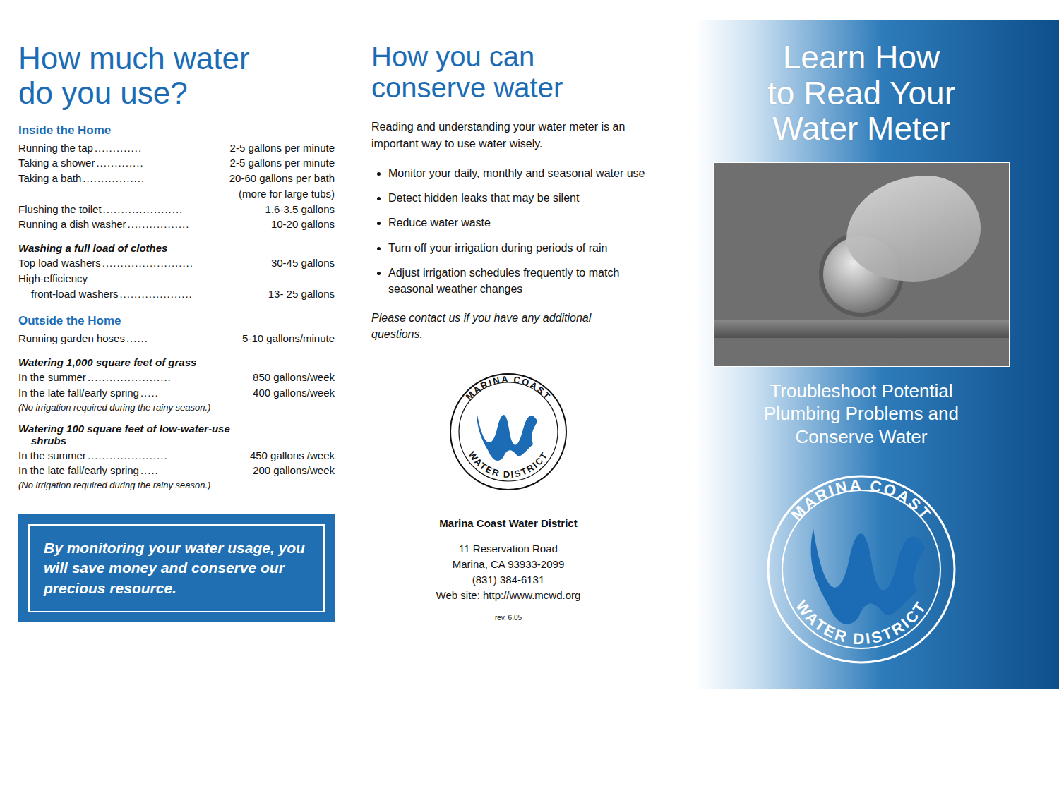How much water
do you use?
Inside the Home
Running the tap
.............
2-5 gallons per minute
Taking a shower
.............
2-5 gallons per minute
Taking a bath
.................
20-60 gallons per bath
(more for large tubs)
Flushing the toilet
......................
1.6-3.5 gallons
Running a dish washer
.................
10-20 gallons
Washing a full load of clothes
Top load washers
.........................
30-45 gallons
High-efficiency
front-load washers
....................
13- 25 gallons
Outside the Home
Running garden hoses
......
5-10 gallons/minute
Watering 1,000 square feet of grass
In the summer
.......................
850 gallons/week
In the late fall/early spring
.....
400 gallons/week
(No irrigation required during the rainy season.)
Watering 100 square feet of low-water-use
shrubs
In the summer
......................
450 gallons /week
In the late fall/early spring
.....
200 gallons/week
(No irrigation required during the rainy season.)
By monitoring your water usage, you will save money and conserve our precious resource.
How you can
conserve water
Reading and understanding your water meter is an important way to use water wisely.
Monitor your daily, monthly and seasonal water use
Detect hidden leaks that may be silent
Reduce water waste
Turn off your irrigation during periods of rain
Adjust irrigation schedules frequently to match seasonal weather changes
Please contact us if you have any additional questions.
MARINA COAST WATER DISTRICT
Marina Coast Water District
11 Reservation Road
Marina, CA 93933-2099
(831) 384-6131
Web site: http://www.mcwd.org
rev. 6.05
Learn How
to Read Your
Water Meter
Troubleshoot Potential
Plumbing Problems and
Conserve Water
MARINA COAST WATER DISTRICT